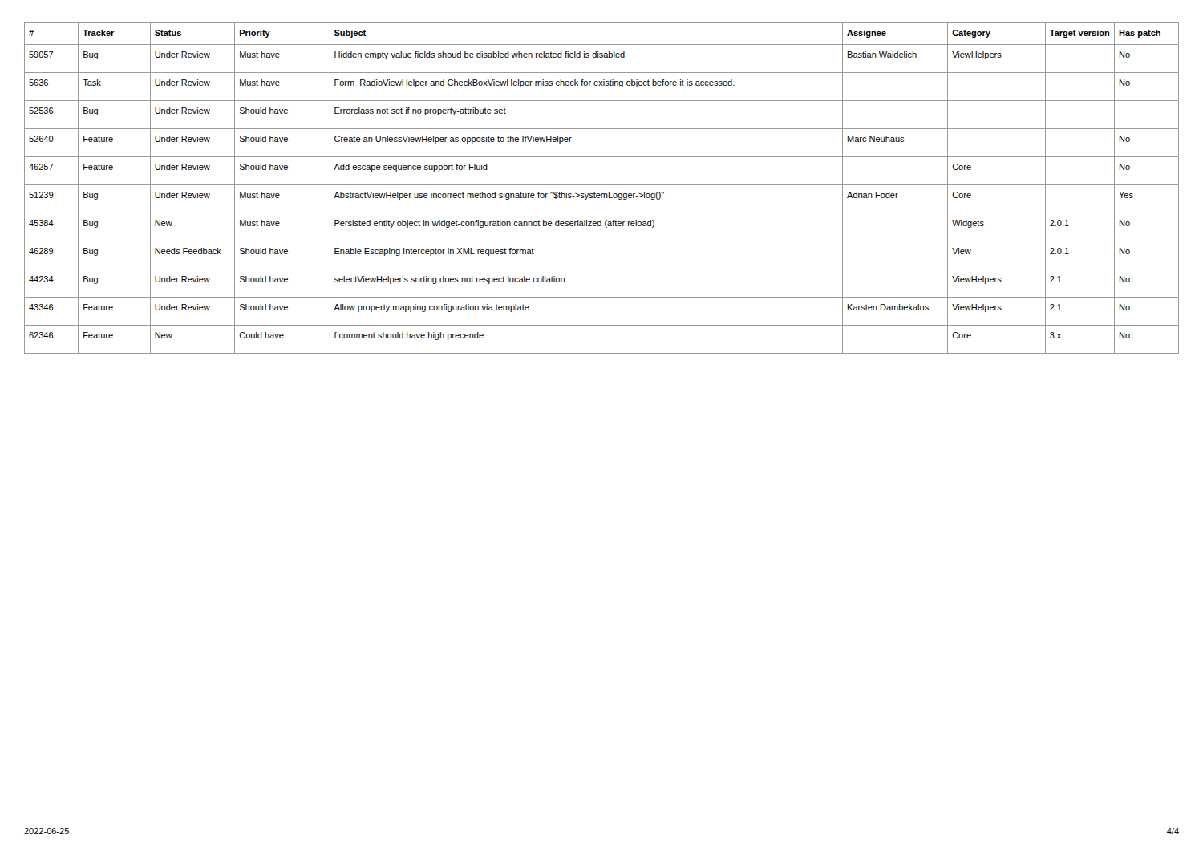| # | Tracker | Status | Priority | Subject | Assignee | Category | Target version | Has patch |
| --- | --- | --- | --- | --- | --- | --- | --- | --- |
| 59057 | Bug | Under Review | Must have | Hidden empty value fields shoud be disabled when related field is disabled | Bastian Waidelich | ViewHelpers | | No |
| 5636 | Task | Under Review | Must have | Form_RadioViewHelper and CheckBoxViewHelper miss check for existing object before it is accessed. | | | | No |
| 52536 | Bug | Under Review | Should have | Errorclass not set if no property-attribute set | | | | |
| 52640 | Feature | Under Review | Should have | Create an UnlessViewHelper as opposite to the IfViewHelper | Marc Neuhaus | | | No |
| 46257 | Feature | Under Review | Should have | Add escape sequence support for Fluid | | Core | | No |
| 51239 | Bug | Under Review | Must have | AbstractViewHelper use incorrect method signature for "$this->systemLogger->log()" | Adrian Föder | Core | | Yes |
| 45384 | Bug | New | Must have | Persisted entity object in widget-configuration cannot be deserialized (after reload) | | Widgets | 2.0.1 | No |
| 46289 | Bug | Needs Feedback | Should have | Enable Escaping Interceptor in XML request format | | View | 2.0.1 | No |
| 44234 | Bug | Under Review | Should have | selectViewHelper's sorting does not respect locale collation | | ViewHelpers | 2.1 | No |
| 43346 | Feature | Under Review | Should have | Allow property mapping configuration via template | Karsten Dambekalns | ViewHelpers | 2.1 | No |
| 62346 | Feature | New | Could have | f:comment should have high precende | | Core | 3.x | No |
2022-06-25 4/4